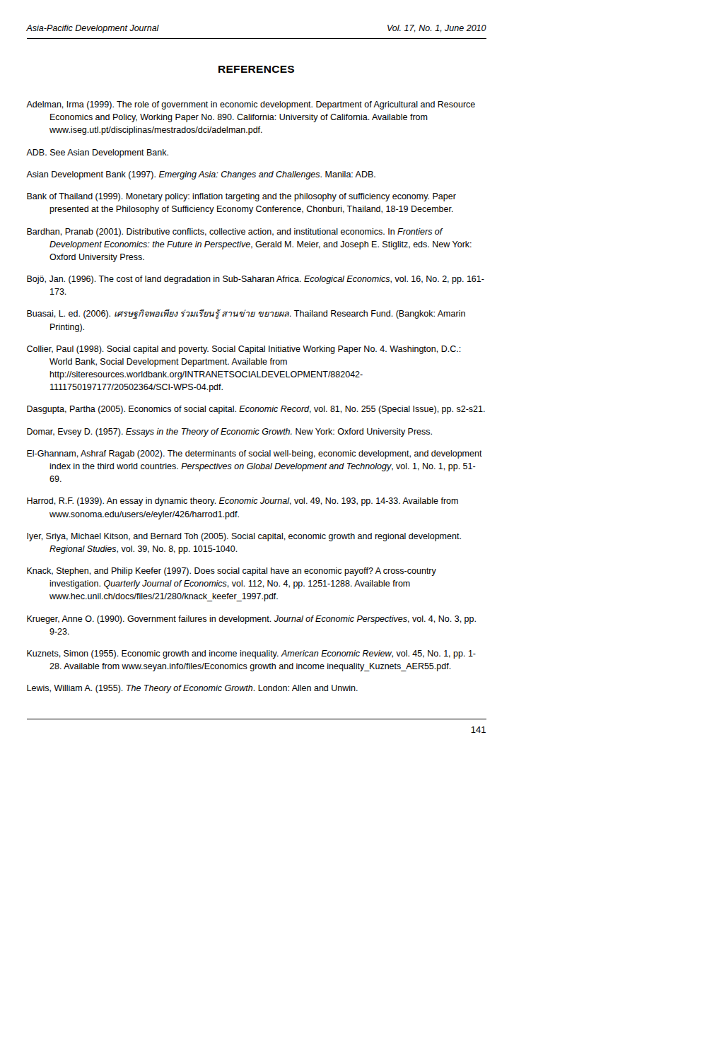Asia-Pacific Development Journal
Vol. 17, No. 1, June 2010
REFERENCES
Adelman, Irma (1999). The role of government in economic development. Department of Agricultural and Resource Economics and Policy, Working Paper No. 890. California: University of California. Available from www.iseg.utl.pt/disciplinas/mestrados/dci/adelman.pdf.
ADB. See Asian Development Bank.
Asian Development Bank (1997). Emerging Asia: Changes and Challenges. Manila: ADB.
Bank of Thailand (1999). Monetary policy: inflation targeting and the philosophy of sufficiency economy. Paper presented at the Philosophy of Sufficiency Economy Conference, Chonburi, Thailand, 18-19 December.
Bardhan, Pranab (2001). Distributive conflicts, collective action, and institutional economics. In Frontiers of Development Economics: the Future in Perspective, Gerald M. Meier, and Joseph E. Stiglitz, eds. New York: Oxford University Press.
Bojö, Jan. (1996). The cost of land degradation in Sub-Saharan Africa. Ecological Economics, vol. 16, No. 2, pp. 161-173.
Buasai, L. ed. (2006). เศรษฐกิจพอเพียง ร่วมเรียนรู้ สานข่าย ขยายผล. Thailand Research Fund. (Bangkok: Amarin Printing).
Collier, Paul (1998). Social capital and poverty. Social Capital Initiative Working Paper No. 4. Washington, D.C.: World Bank, Social Development Department. Available from http://siteresources.worldbank.org/INTRANETSOCIALDEVELOPMENT/882042-1111750197177/20502364/SCI-WPS-04.pdf.
Dasgupta, Partha (2005). Economics of social capital. Economic Record, vol. 81, No. 255 (Special Issue), pp. s2-s21.
Domar, Evsey D. (1957). Essays in the Theory of Economic Growth. New York: Oxford University Press.
El-Ghannam, Ashraf Ragab (2002). The determinants of social well-being, economic development, and development index in the third world countries. Perspectives on Global Development and Technology, vol. 1, No. 1, pp. 51-69.
Harrod, R.F. (1939). An essay in dynamic theory. Economic Journal, vol. 49, No. 193, pp. 14-33. Available from www.sonoma.edu/users/e/eyler/426/harrod1.pdf.
Iyer, Sriya, Michael Kitson, and Bernard Toh (2005). Social capital, economic growth and regional development. Regional Studies, vol. 39, No. 8, pp. 1015-1040.
Knack, Stephen, and Philip Keefer (1997). Does social capital have an economic payoff? A cross-country investigation. Quarterly Journal of Economics, vol. 112, No. 4, pp. 1251-1288. Available from www.hec.unil.ch/docs/files/21/280/knack_keefer_1997.pdf.
Krueger, Anne O. (1990). Government failures in development. Journal of Economic Perspectives, vol. 4, No. 3, pp. 9-23.
Kuznets, Simon (1955). Economic growth and income inequality. American Economic Review, vol. 45, No. 1, pp. 1-28. Available from www.seyan.info/files/Economics growth and income inequality_Kuznets_AER55.pdf.
Lewis, William A. (1955). The Theory of Economic Growth. London: Allen and Unwin.
141